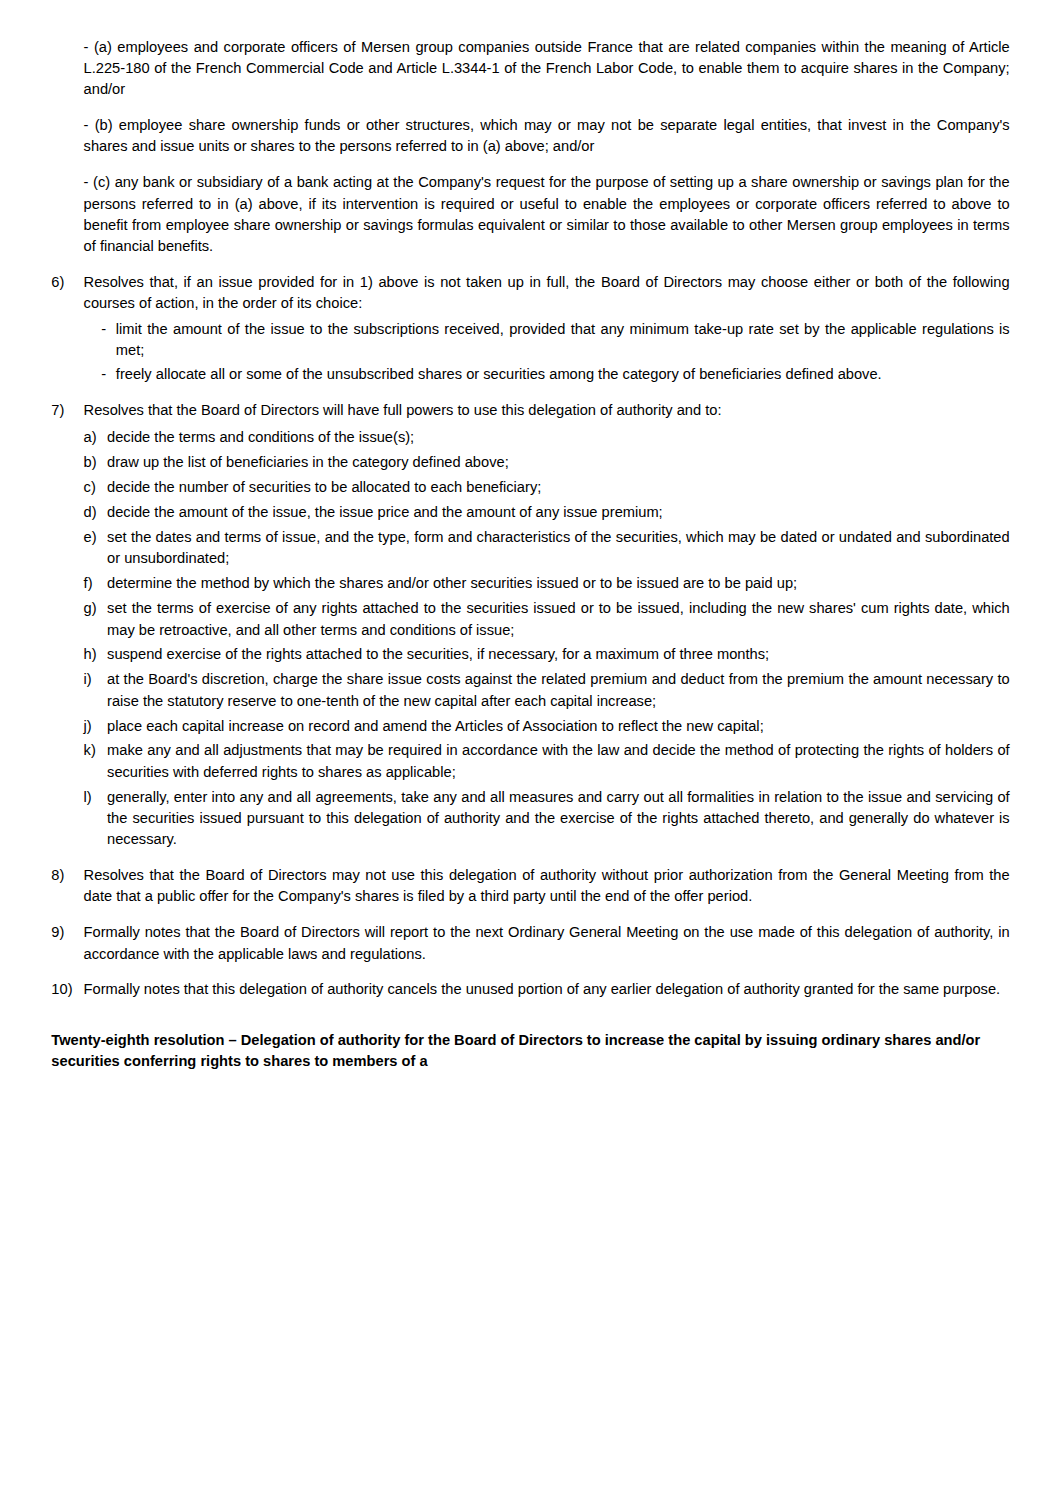- (a) employees and corporate officers of Mersen group companies outside France that are related companies within the meaning of Article L.225-180 of the French Commercial Code and Article L.3344-1 of the French Labor Code, to enable them to acquire shares in the Company; and/or
- (b) employee share ownership funds or other structures, which may or may not be separate legal entities, that invest in the Company's shares and issue units or shares to the persons referred to in (a) above; and/or
- (c) any bank or subsidiary of a bank acting at the Company's request for the purpose of setting up a share ownership or savings plan for the persons referred to in (a) above, if its intervention is required or useful to enable the employees or corporate officers referred to above to benefit from employee share ownership or savings formulas equivalent or similar to those available to other Mersen group employees in terms of financial benefits.
6) Resolves that, if an issue provided for in 1) above is not taken up in full, the Board of Directors may choose either or both of the following courses of action, in the order of its choice:
limit the amount of the issue to the subscriptions received, provided that any minimum take-up rate set by the applicable regulations is met;
freely allocate all or some of the unsubscribed shares or securities among the category of beneficiaries defined above.
7) Resolves that the Board of Directors will have full powers to use this delegation of authority and to:
a) decide the terms and conditions of the issue(s);
b) draw up the list of beneficiaries in the category defined above;
c) decide the number of securities to be allocated to each beneficiary;
d) decide the amount of the issue, the issue price and the amount of any issue premium;
e) set the dates and terms of issue, and the type, form and characteristics of the securities, which may be dated or undated and subordinated or unsubordinated;
f) determine the method by which the shares and/or other securities issued or to be issued are to be paid up;
g) set the terms of exercise of any rights attached to the securities issued or to be issued, including the new shares' cum rights date, which may be retroactive, and all other terms and conditions of issue;
h) suspend exercise of the rights attached to the securities, if necessary, for a maximum of three months;
i) at the Board's discretion, charge the share issue costs against the related premium and deduct from the premium the amount necessary to raise the statutory reserve to one-tenth of the new capital after each capital increase;
j) place each capital increase on record and amend the Articles of Association to reflect the new capital;
k) make any and all adjustments that may be required in accordance with the law and decide the method of protecting the rights of holders of securities with deferred rights to shares as applicable;
l) generally, enter into any and all agreements, take any and all measures and carry out all formalities in relation to the issue and servicing of the securities issued pursuant to this delegation of authority and the exercise of the rights attached thereto, and generally do whatever is necessary.
8) Resolves that the Board of Directors may not use this delegation of authority without prior authorization from the General Meeting from the date that a public offer for the Company's shares is filed by a third party until the end of the offer period.
9) Formally notes that the Board of Directors will report to the next Ordinary General Meeting on the use made of this delegation of authority, in accordance with the applicable laws and regulations.
10) Formally notes that this delegation of authority cancels the unused portion of any earlier delegation of authority granted for the same purpose.
Twenty-eighth resolution – Delegation of authority for the Board of Directors to increase the capital by issuing ordinary shares and/or securities conferring rights to shares to members of a